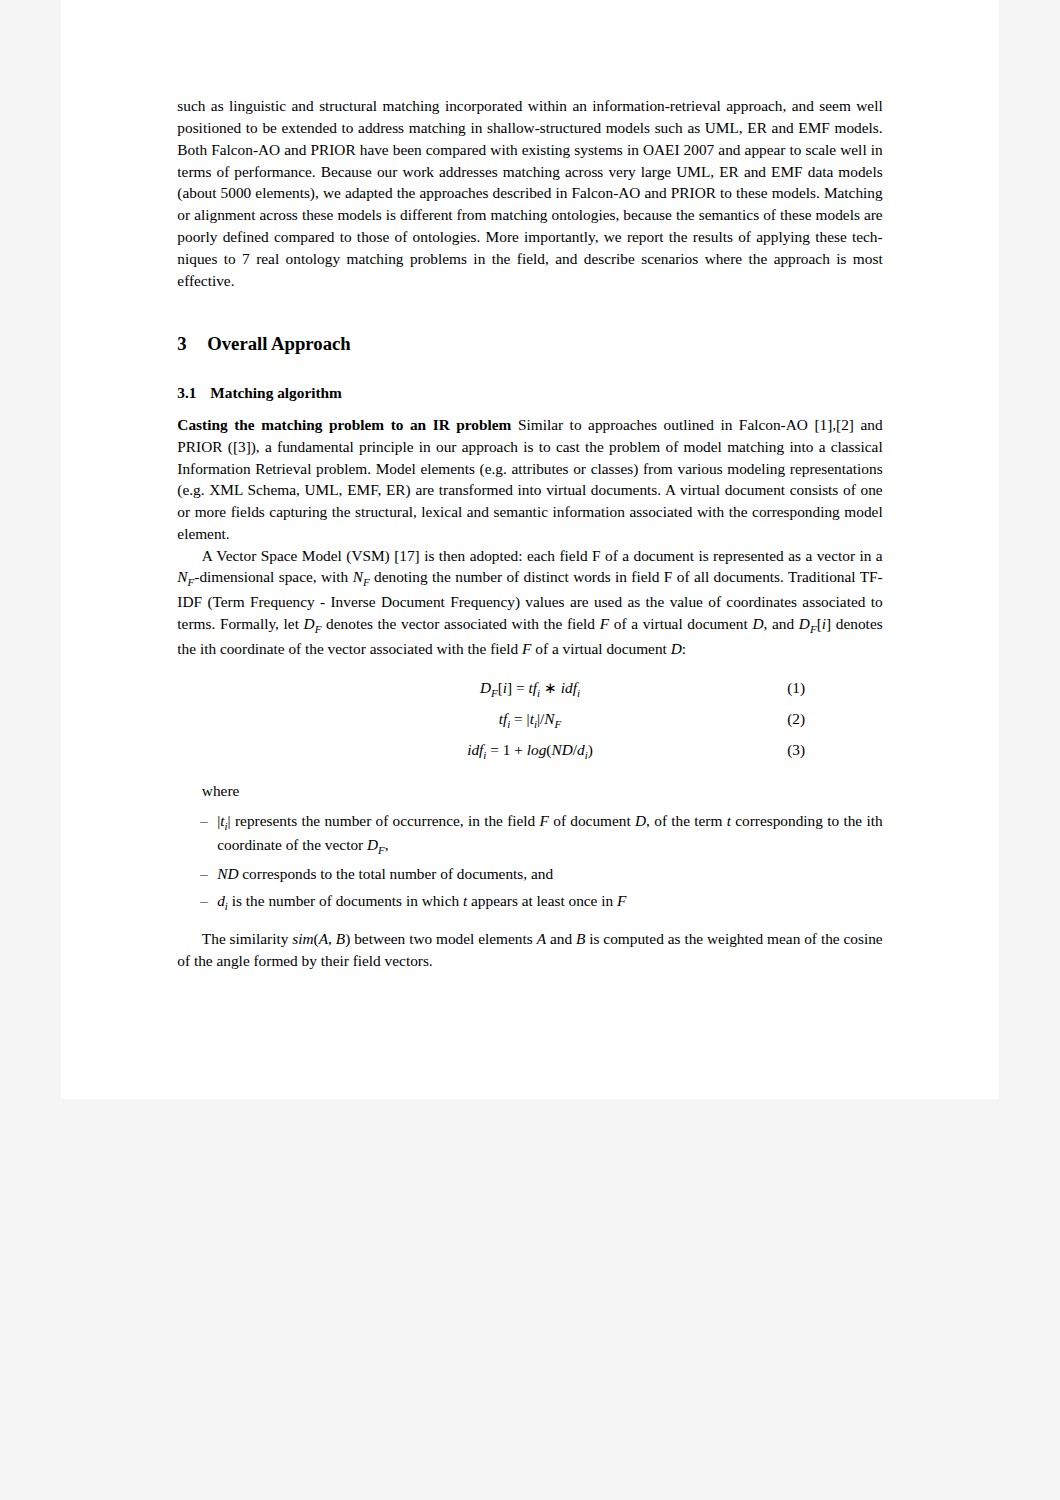such as linguistic and structural matching incorporated within an information-retrieval approach, and seem well positioned to be extended to address matching in shallow-structured models such as UML, ER and EMF models. Both Falcon-AO and PRIOR have been compared with existing systems in OAEI 2007 and appear to scale well in terms of performance. Because our work addresses matching across very large UML, ER and EMF data models (about 5000 elements), we adapted the approaches described in Falcon-AO and PRIOR to these models. Matching or alignment across these models is different from matching ontologies, because the semantics of these models are poorly defined compared to those of ontologies. More importantly, we report the results of applying these techniques to 7 real ontology matching problems in the field, and describe scenarios where the approach is most effective.
3 Overall Approach
3.1 Matching algorithm
Casting the matching problem to an IR problem Similar to approaches outlined in Falcon-AO [1],[2] and PRIOR ([3]), a fundamental principle in our approach is to cast the problem of model matching into a classical Information Retrieval problem. Model elements (e.g. attributes or classes) from various modeling representations (e.g. XML Schema, UML, EMF, ER) are transformed into virtual documents. A virtual document consists of one or more fields capturing the structural, lexical and semantic information associated with the corresponding model element.
A Vector Space Model (VSM) [17] is then adopted: each field F of a document is represented as a vector in a NF-dimensional space, with NF denoting the number of distinct words in field F of all documents. Traditional TF-IDF (Term Frequency - Inverse Document Frequency) values are used as the value of coordinates associated to terms. Formally, let DF denotes the vector associated with the field F of a virtual document D, and DF[i] denotes the ith coordinate of the vector associated with the field F of a virtual document D:
DF[i] = tfi ∗ idfi (1)
tfi = |ti|/NF (2)
idfi = 1 + log(ND/di) (3)
where
|ti| represents the number of occurrence, in the field F of document D, of the term t corresponding to the ith coordinate of the vector DF,
ND corresponds to the total number of documents, and
di is the number of documents in which t appears at least once in F
The similarity sim(A, B) between two model elements A and B is computed as the weighted mean of the cosine of the angle formed by their field vectors.